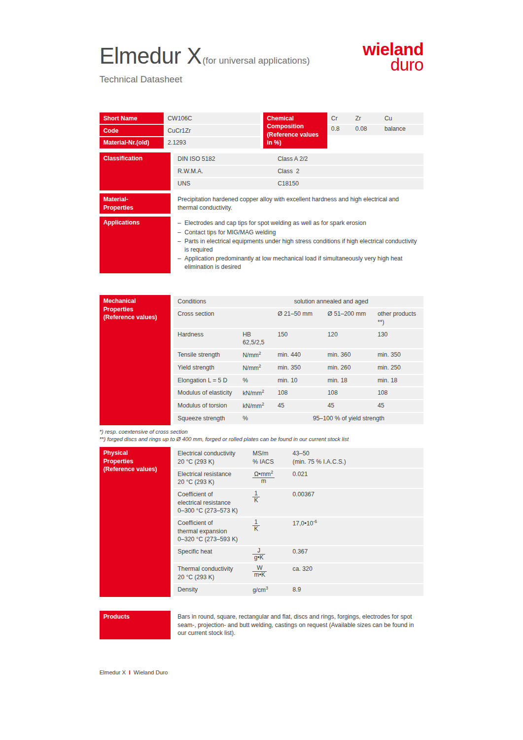Elmedur X
(for universal applications)
Technical Datasheet
wieland duro
| Short Name | CW106C |
| Code | CuCr1Zr |
| Material-Nr.(old) | 2.1293 |
| Chemical Composition (Reference values in %) | Cr | Zr | Cu |
| 0.8 | 0.08 | balance |
Classification
| DIN ISO 5182 | Class A 2/2 |
| R.W.M.A. | Class 2 |
| UNS | C18150 |
Material-
Properties
Precipitation hardened copper alloy with excellent hardness and high electrical and thermal conductivity.
Applications
Electrodes and cap tips for spot welding as well as for spark erosion
Contact tips for MIG/MAG welding
Parts in electrical equipments under high stress conditions if high electrical conductivity is required
Application predominantly at low mechanical load if simultaneously very high heat elimination is desired
Mechanical
Properties
(Reference values)
| Conditions | solution annealed and aged |
| Cross section | | Ø 21–50 mm | Ø 51–200 mm | other products **) |
| Hardness | HB 62,5/2,5 | 150 | 120 | 130 |
| Tensile strength | N/mm 2 | min. 440 | min. 360 | min. 350 |
| Yield strength | N/mm 2 | min. 350 | min. 260 | min. 250 |
| Elongation L = 5 D | % | min. 10 | min. 18 | min. 18 |
| Modulus of elasticity | kN/mm 2 | 108 | 108 | 108 |
| Modulus of torsion | kN/mm 2 | 45 | 45 | 45 |
| Squeeze strength | % | 95–100 % of yield strength |
*) resp. coextensive of cross section
**) forged discs and rings up to Ø 400 mm, forged or rolled plates can be found in our current stock list
Physical
Properties
(Reference values)
| Electrical conductivity 20 °C (293 K) | MS/m % IACS | 43–50 (min. 75 % I.A.C.S.) |
| Electrical resistance 20 °C (293 K) | Ω•mm 2 m | 0.021 |
| Coefficient of electrical resistance 0–300 °C (273–573 K) | 1 K | 0.00367 |
| Coefficient of thermal expansion 0–320 °C (273–593 K) | 1 K | 17,0•10 -6 |
| Specific heat | J g•K | 0.367 |
| Thermal conductivity 20 °C (293 K) | W m•K | ca. 320 |
| Density | g/cm 3 | 8.9 |
Products
Bars in round, square, rectangular and flat, discs and rings, forgings, electrodes for spot seam-, projection- and butt welding, castings on request (Available sizes can be found in our current stock list).
Elmedur X I Wieland Duro